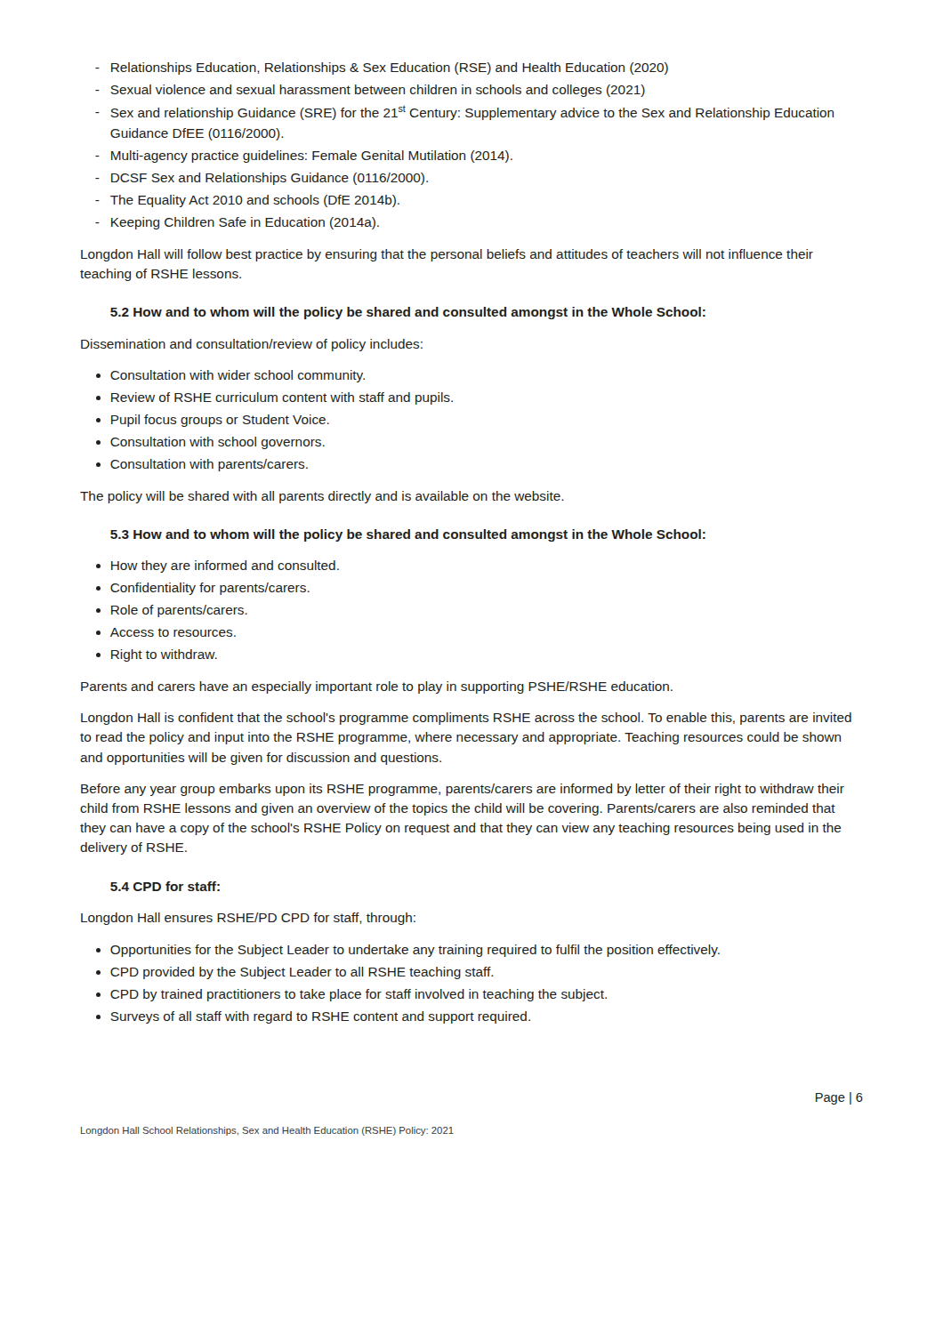Relationships Education, Relationships & Sex Education (RSE) and Health Education (2020)
Sexual violence and sexual harassment between children in schools and colleges (2021)
Sex and relationship Guidance (SRE) for the 21st Century: Supplementary advice to the Sex and Relationship Education Guidance DfEE (0116/2000).
Multi-agency practice guidelines: Female Genital Mutilation (2014).
DCSF Sex and Relationships Guidance (0116/2000).
The Equality Act 2010 and schools (DfE 2014b).
Keeping Children Safe in Education (2014a).
Longdon Hall will follow best practice by ensuring that the personal beliefs and attitudes of teachers will not influence their teaching of RSHE lessons.
5.2 How and to whom will the policy be shared and consulted amongst in the Whole School:
Dissemination and consultation/review of policy includes:
Consultation with wider school community.
Review of RSHE curriculum content with staff and pupils.
Pupil focus groups or Student Voice.
Consultation with school governors.
Consultation with parents/carers.
The policy will be shared with all parents directly and is available on the website.
5.3 How and to whom will the policy be shared and consulted amongst in the Whole School:
How they are informed and consulted.
Confidentiality for parents/carers.
Role of parents/carers.
Access to resources.
Right to withdraw.
Parents and carers have an especially important role to play in supporting PSHE/RSHE education.
Longdon Hall is confident that the school's programme compliments RSHE across the school. To enable this, parents are invited to read the policy and input into the RSHE programme, where necessary and appropriate. Teaching resources could be shown and opportunities will be given for discussion and questions.
Before any year group embarks upon its RSHE programme, parents/carers are informed by letter of their right to withdraw their child from RSHE lessons and given an overview of the topics the child will be covering. Parents/carers are also reminded that they can have a copy of the school's RSHE Policy on request and that they can view any teaching resources being used in the delivery of RSHE.
5.4 CPD for staff:
Longdon Hall ensures RSHE/PD CPD for staff, through:
Opportunities for the Subject Leader to undertake any training required to fulfil the position effectively.
CPD provided by the Subject Leader to all RSHE teaching staff.
CPD by trained practitioners to take place for staff involved in teaching the subject.
Surveys of all staff with regard to RSHE content and support required.
Page | 6
Longdon Hall School Relationships, Sex and Health Education (RSHE) Policy: 2021